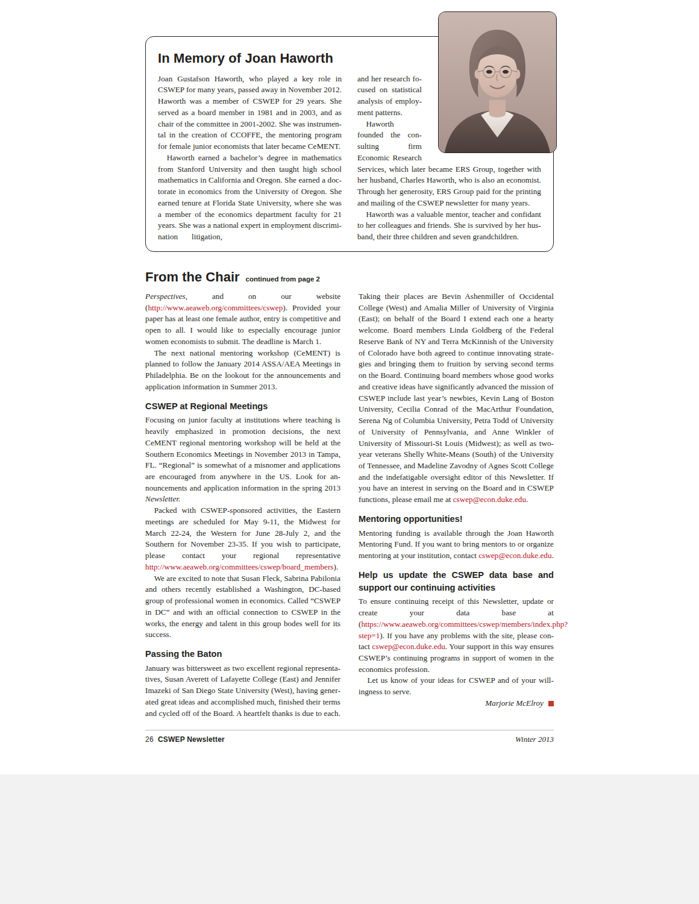In Memory of Joan Haworth
Joan Gustafson Haworth, who played a key role in CSWEP for many years, passed away in November 2012. Haworth was a member of CSWEP for 29 years. She served as a board member in 1981 and in 2003, and as chair of the committee in 2001-2002. She was instrumental in the creation of CCOFFE, the mentoring program for female junior economists that later became CeMENT.
Haworth earned a bachelor’s degree in mathematics from Stanford University and then taught high school mathematics in California and Oregon. She earned a doctorate in economics from the University of Oregon. She earned tenure at Florida State University, where she was a member of the economics department faculty for 21 years. She was a national expert in employment discrimination litigation, and her research focused on statistical analysis of employment patterns.
Haworth founded the consulting firm Economic Research Services, which later became ERS Group, together with her husband, Charles Haworth, who is also an economist. Through her generosity, ERS Group paid for the printing and mailing of the CSWEP newsletter for many years.
Haworth was a valuable mentor, teacher and confidant to her colleagues and friends. She is survived by her husband, their three children and seven grandchildren.
From the Chair
continued from page 2
Perspectives, and on our website (http://www.aeaweb.org/committees/cswep). Provided your paper has at least one female author, entry is competitive and open to all. I would like to especially encourage junior women economists to submit. The deadline is March 1.
The next national mentoring workshop (CeMENT) is planned to follow the January 2014 ASSA/AEA Meetings in Philadelphia. Be on the lookout for the announcements and application information in Summer 2013.
CSWEP at Regional Meetings
Focusing on junior faculty at institutions where teaching is heavily emphasized in promotion decisions, the next CeMENT regional mentoring workshop will be held at the Southern Economics Meetings in November 2013 in Tampa, FL. “Regional” is somewhat of a misnomer and applications are encouraged from anywhere in the US. Look for announcements and application information in the spring 2013 Newsletter.
Packed with CSWEP-sponsored activities, the Eastern meetings are scheduled for May 9-11, the Midwest for March 22-24, the Western for June 28-July 2, and the Southern for November 23-35. If you wish to participate, please contact your regional representative http://www.aeaweb.org/committees/cswep/board_members).
We are excited to note that Susan Fleck, Sabrina Pabilonia and others recently established a Washington, DC-based group of professional women in economics. Called “CSWEP in DC” and with an official connection to CSWEP in the works, the energy and talent in this group bodes well for its success.
Passing the Baton
January was bittersweet as two excellent regional representatives, Susan Averett of Lafayette College (East) and Jennifer Imazeki of San Diego State University (West), having generated great ideas and accomplished much, finished their terms and cycled off of the Board. A heartfelt thanks is due to each. Taking their places are Bevin Ashenmiller of Occidental College (West) and Amalia Miller of University of Virginia (East); on behalf of the Board I extend each one a hearty welcome. Board members Linda Goldberg of the Federal Reserve Bank of NY and Terra McKinnish of the University of Colorado have both agreed to continue innovating strategies and bringing them to fruition by serving second terms on the Board. Continuing board members whose good works and creative ideas have significantly advanced the mission of CSWEP include last year’s newbies, Kevin Lang of Boston University, Cecilia Conrad of the MacArthur Foundation, Serena Ng of Columbia University, Petra Todd of University of University of Pennsylvania, and Anne Winkler of University of Missouri-St Louis (Midwest); as well as two-year veterans Shelly White-Means (South) of the University of Tennessee, and Madeline Zavodny of Agnes Scott College and the indefatigable oversight editor of this Newsletter. If you have an interest in serving on the Board and in CSWEP functions, please email me at cswep@econ.duke.edu.
Mentoring opportunities!
Mentoring funding is available through the Joan Haworth Mentoring Fund. If you want to bring mentors to or organize mentoring at your institution, contact cswep@econ.duke.edu.
Help us update the CSWEP data base and support our continuing activities
To ensure continuing receipt of this Newsletter, update or create your data base at (https://www.aeaweb.org/committees/cswep/members/index.php?step=1). If you have any problems with the site, please contact cswep@econ.duke.edu. Your support in this way ensures CSWEP’s continuing programs in support of women in the economics profession.
Let us know of your ideas for CSWEP and of your willingness to serve.
Marjorie McElroy
26 CSWEP Newsletter
Winter 2013